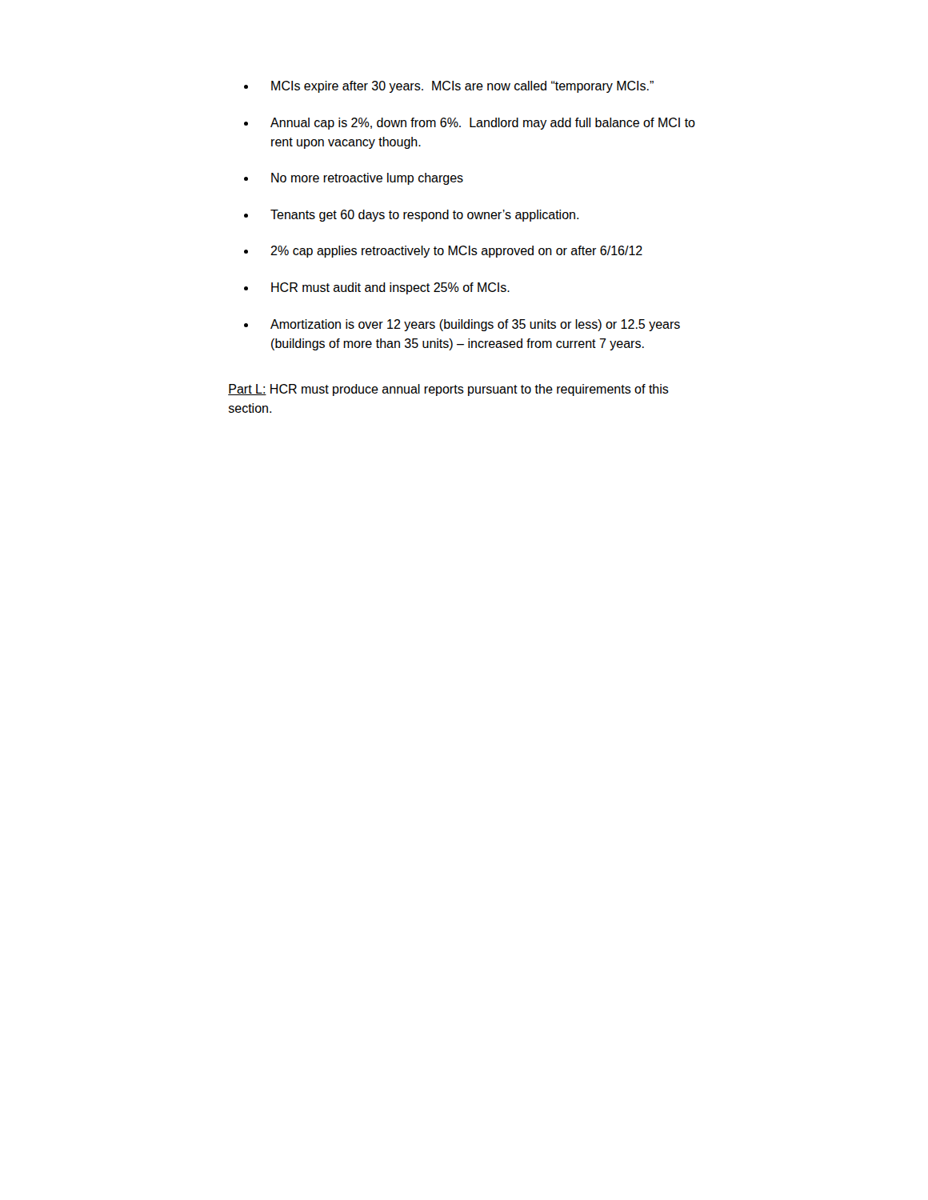MCIs expire after 30 years. MCIs are now called “temporary MCIs.”
Annual cap is 2%, down from 6%. Landlord may add full balance of MCI to rent upon vacancy though.
No more retroactive lump charges
Tenants get 60 days to respond to owner’s application.
2% cap applies retroactively to MCIs approved on or after 6/16/12
HCR must audit and inspect 25% of MCIs.
Amortization is over 12 years (buildings of 35 units or less) or 12.5 years (buildings of more than 35 units) – increased from current 7 years.
Part L: HCR must produce annual reports pursuant to the requirements of this section.